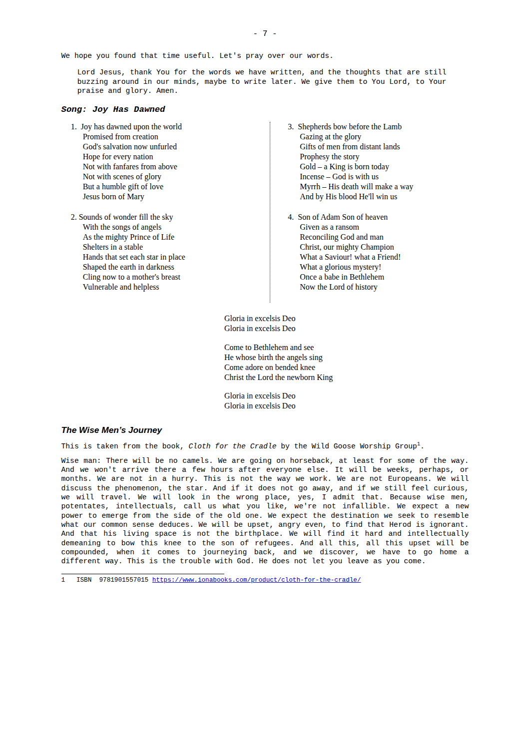- 7 -
We hope you found that time useful. Let's pray over our words.
Lord Jesus, thank You for the words we have written, and the thoughts that are still buzzing around in our minds, maybe to write later. We give them to You Lord, to Your praise and glory. Amen.
Song: Joy Has Dawned
1. Joy has dawned upon the world
Promised from creation
God's salvation now unfurled
Hope for every nation
Not with fanfares from above
Not with scenes of glory
But a humble gift of love
Jesus born of Mary
2. Sounds of wonder fill the sky
With the songs of angels
As the mighty Prince of Life
Shelters in a stable
Hands that set each star in place
Shaped the earth in darkness
Cling now to a mother's breast
Vulnerable and helpless
3. Shepherds bow before the Lamb
Gazing at the glory
Gifts of men from distant lands
Prophesy the story
Gold – a King is born today
Incense – God is with us
Myrrh – His death will make a way
And by His blood He'll win us
4. Son of Adam Son of heaven
Given as a ransom
Reconciling God and man
Christ, our mighty Champion
What a Saviour! what a Friend!
What a glorious mystery!
Once a babe in Bethlehem
Now the Lord of history
Gloria in excelsis Deo
Gloria in excelsis Deo
Come to Bethlehem and see
He whose birth the angels sing
Come adore on bended knee
Christ the Lord the newborn King
Gloria in excelsis Deo
Gloria in excelsis Deo
The Wise Men’s Journey
This is taken from the book, Cloth for the Cradle by the Wild Goose Worship Group1.
Wise man: There will be no camels. We are going on horseback, at least for some of the way. And we won't arrive there a few hours after everyone else. It will be weeks, perhaps, or months. We are not in a hurry. This is not the way we work. We are not Europeans. We will discuss the phenomenon, the star. And if it does not go away, and if we still feel curious, we will travel. We will look in the wrong place, yes, I admit that. Because wise men, potentates, intellectuals, call us what you like, we're not infallible. We expect a new power to emerge from the side of the old one. We expect the destination we seek to resemble what our common sense deduces. We will be upset, angry even, to find that Herod is ignorant. And that his living space is not the birthplace. We will find it hard and intellectually demeaning to bow this knee to the son of refugees. And all this, all this upset will be compounded, when it comes to journeying back, and we discover, we have to go home a different way. This is the trouble with God. He does not let you leave as you come.
1 ISBN 9781901557015 https://www.ionabooks.com/product/cloth-for-the-cradle/